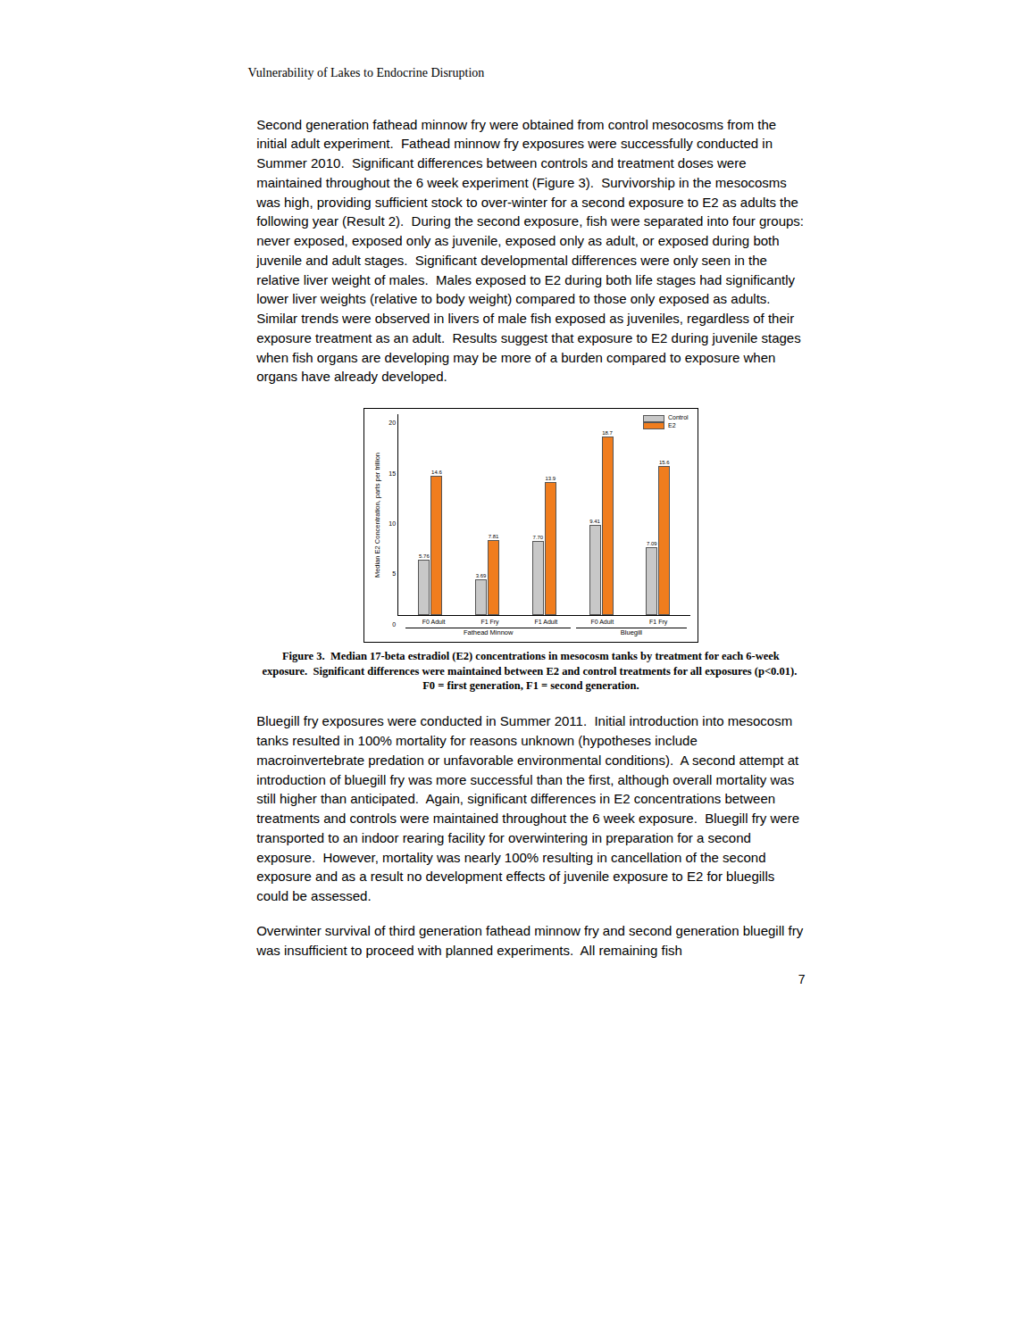Vulnerability of Lakes to Endocrine Disruption
Second generation fathead minnow fry were obtained from control mesocosms from the initial adult experiment. Fathead minnow fry exposures were successfully conducted in Summer 2010. Significant differences between controls and treatment doses were maintained throughout the 6 week experiment (Figure 3). Survivorship in the mesocosms was high, providing sufficient stock to over-winter for a second exposure to E2 as adults the following year (Result 2). During the second exposure, fish were separated into four groups: never exposed, exposed only as juvenile, exposed only as adult, or exposed during both juvenile and adult stages. Significant developmental differences were only seen in the relative liver weight of males. Males exposed to E2 during both life stages had significantly lower liver weights (relative to body weight) compared to those only exposed as adults. Similar trends were observed in livers of male fish exposed as juveniles, regardless of their exposure treatment as an adult. Results suggest that exposure to E2 during juvenile stages when fish organs are developing may be more of a burden compared to exposure when organs have already developed.
Control
E2
Median E2 Concentration, parts per trillion
20 15 10 5 0
5.76
14.6
3.69
7.81
7.70
13.9
9.41
18.7
7.09
15.6
F0 Adult F1 Fry F1 Adult F0 Adult F1 Fry
Fathead Minnow
Bluegill
Figure 3. Median 17-beta estradiol (E2) concentrations in mesocosm tanks by treatment for each 6-week exposure. Significant differences were maintained between E2 and control treatments for all exposures (p<0.01). F0 = first generation, F1 = second generation.
Bluegill fry exposures were conducted in Summer 2011. Initial introduction into mesocosm tanks resulted in 100% mortality for reasons unknown (hypotheses include macroinvertebrate predation or unfavorable environmental conditions). A second attempt at introduction of bluegill fry was more successful than the first, although overall mortality was still higher than anticipated. Again, significant differences in E2 concentrations between treatments and controls were maintained throughout the 6 week exposure. Bluegill fry were transported to an indoor rearing facility for overwintering in preparation for a second exposure. However, mortality was nearly 100% resulting in cancellation of the second exposure and as a result no development effects of juvenile exposure to E2 for bluegills could be assessed.
Overwinter survival of third generation fathead minnow fry and second generation bluegill fry was insufficient to proceed with planned experiments. All remaining fish
7